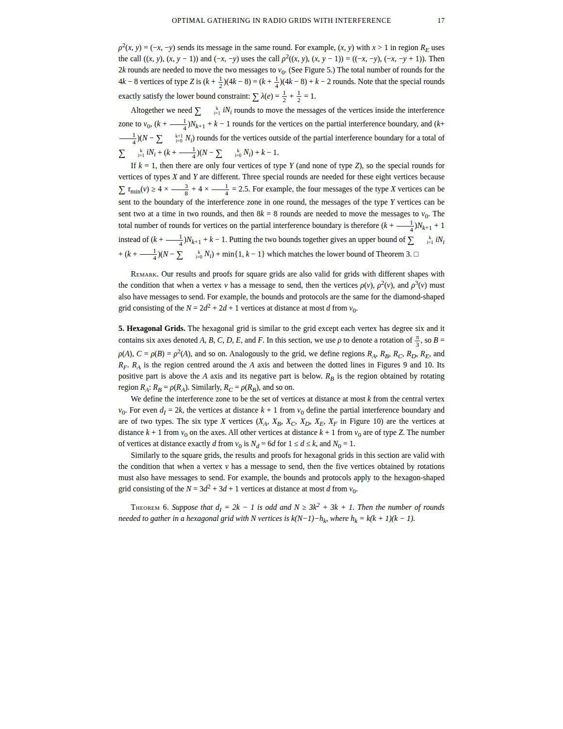OPTIMAL GATHERING IN RADIO GRIDS WITH INTERFERENCE 17
ρ2(x, y) = (−x, −y) sends its message in the same round. For example, (x, y) with x > 1 in region RE uses the call ((x, y), (x, y − 1)) and (−x, −y) uses the call ρ2((x, y), (x, y − 1)) = ((−x, −y), (−x, −y + 1)). Then 2k rounds are needed to move the two messages to v0. (See Figure 5.) The total number of rounds for the 4k − 8 vertices of type Z is (k + 12)(4k − 8) = (k + 14)(4k − 8) + k − 2 rounds. Note that the special rounds exactly satisfy the lower bound constraint: ∑ λ(e) = 12 + 12 = 1.
Altogether we need ∑ki=1 iNi rounds to move the messages of the vertices inside the interference zone to v0, (k + 14)Nk+1 + k − 1 rounds for the vertices on the partial interference boundary, and (k+14)(N − ∑k+1 i=0 Ni) rounds for the vertices outside of the partial interference boundary for a total of ∑ki=1 iNi + (k + 14)(N − ∑ki=0 Ni) + k − 1.
If k = 1, then there are only four vertices of type Y (and none of type Z), so the special rounds for vertices of types X and Y are different. Three special rounds are needed for these eight vertices because ∑ τmin(v) ≥ 4 × 38 + 4 × 14 = 2.5. For example, the four messages of the type X vertices can be sent to the boundary of the interference zone in one round, the messages of the type Y vertices can be sent two at a time in two rounds, and then 8k = 8 rounds are needed to move the messages to v0. The total number of rounds for vertices on the partial interference boundary is therefore (k + 14)Nk+1 + 1 instead of (k + 14)Nk+1 + k − 1. Putting the two bounds together gives an upper bound of ∑ki=1 iNi + (k + 14)(N − ∑ki=0 Ni) + min{1, k − 1} which matches the lower bound of Theorem 3. □
Remark. Our results and proofs for square grids are also valid for grids with different shapes with the condition that when a vertex v has a message to send, then the vertices ρ(v), ρ2(v), and ρ3(v) must also have messages to send. For example, the bounds and protocols are the same for the diamond-shaped grid consisting of the N = 2d2 + 2d + 1 vertices at distance at most d from v0.
5. Hexagonal Grids.
The hexagonal grid is similar to the grid except each vertex has degree six and it contains six axes denoted A, B, C, D, E, and F. In this section, we use ρ to denote a rotation of π 3, so B = ρ(A), C = ρ(B) = ρ2(A), and so on. Analogously to the grid, we define regions RA, RB, RC, RD, RE, and RF. RA is the region centred around the A axis and between the dotted lines in Figures 9 and 10. Its positive part is above the A axis and its negative part is below. RB is the region obtained by rotating region RA: RB = ρ(RA). Similarly, RC = ρ(RB), and so on.
We define the interference zone to be the set of vertices at distance at most k from the central vertex v0. For even dI = 2k, the vertices at distance k + 1 from v0 define the partial interference boundary and are of two types. The six type X vertices (XA, XB, XC, XD, XE, XF in Figure 10) are the vertices at distance k + 1 from v0 on the axes. All other vertices at distance k + 1 from v0 are of type Z. The number of vertices at distance exactly d from v0 is Nd = 6d for 1 ≤ d ≤ k, and N0 = 1.
Similarly to the square grids, the results and proofs for hexagonal grids in this section are valid with the condition that when a vertex v has a message to send, then the five vertices obtained by rotations must also have messages to send. For example, the bounds and protocols apply to the hexagon-shaped grid consisting of the N = 3d2 + 3d + 1 vertices at distance at most d from v0.
Theorem 6. Suppose that dI = 2k − 1 is odd and N ≥ 3k2 + 3k + 1. Then the number of rounds needed to gather in a hexagonal grid with N vertices is k(N−1)−hk, where hk = k(k + 1)(k − 1).